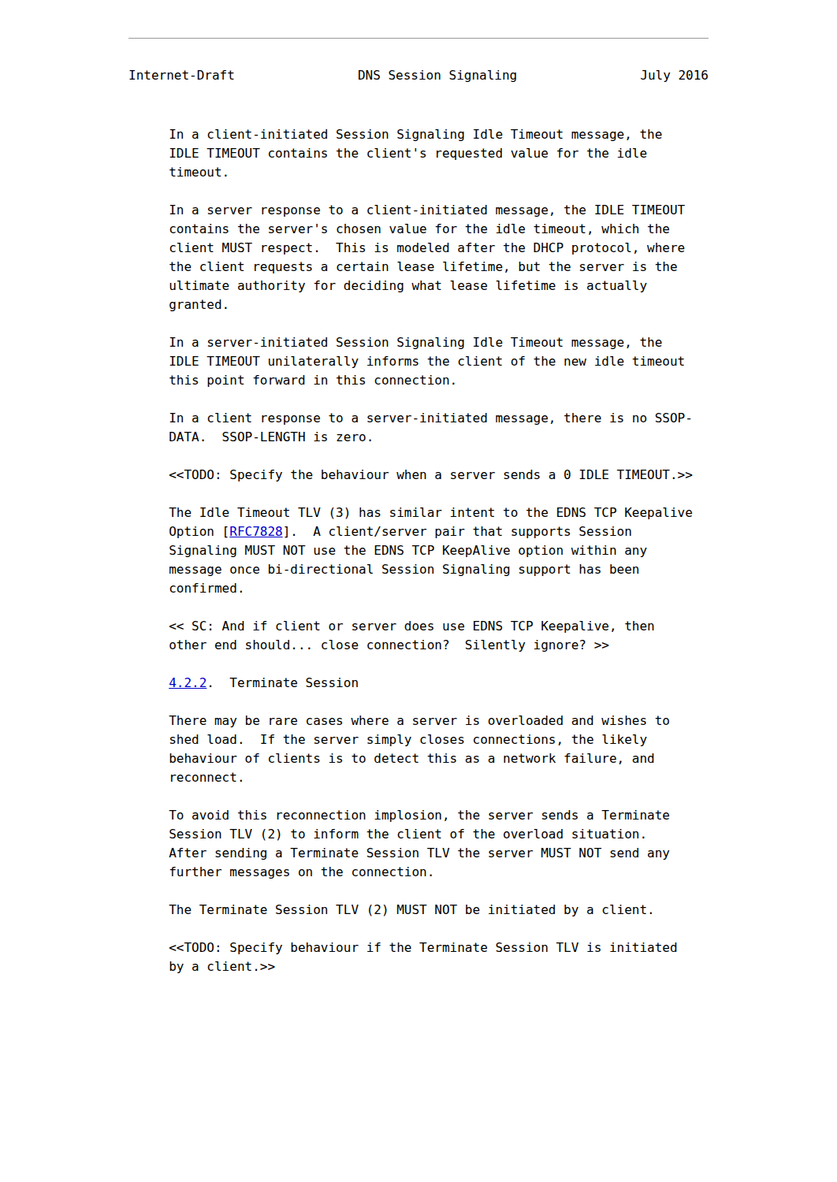Internet-Draft DNS Session Signaling July 2016
In a client-initiated Session Signaling Idle Timeout message, the IDLE TIMEOUT contains the client's requested value for the idle timeout.
In a server response to a client-initiated message, the IDLE TIMEOUT contains the server's chosen value for the idle timeout, which the client MUST respect. This is modeled after the DHCP protocol, where the client requests a certain lease lifetime, but the server is the ultimate authority for deciding what lease lifetime is actually granted.
In a server-initiated Session Signaling Idle Timeout message, the IDLE TIMEOUT unilaterally informs the client of the new idle timeout this point forward in this connection.
In a client response to a server-initiated message, there is no SSOP- DATA. SSOP-LENGTH is zero.
<<TODO: Specify the behaviour when a server sends a 0 IDLE TIMEOUT.>>
The Idle Timeout TLV (3) has similar intent to the EDNS TCP Keepalive Option [RFC7828]. A client/server pair that supports Session Signaling MUST NOT use the EDNS TCP KeepAlive option within any message once bi-directional Session Signaling support has been confirmed.
<< SC: And if client or server does use EDNS TCP Keepalive, then other end should... close connection? Silently ignore? >>
4.2.2. Terminate Session
There may be rare cases where a server is overloaded and wishes to shed load. If the server simply closes connections, the likely behaviour of clients is to detect this as a network failure, and reconnect.
To avoid this reconnection implosion, the server sends a Terminate Session TLV (2) to inform the client of the overload situation. After sending a Terminate Session TLV the server MUST NOT send any further messages on the connection.
The Terminate Session TLV (2) MUST NOT be initiated by a client.
<<TODO: Specify behaviour if the Terminate Session TLV is initiated by a client.>>